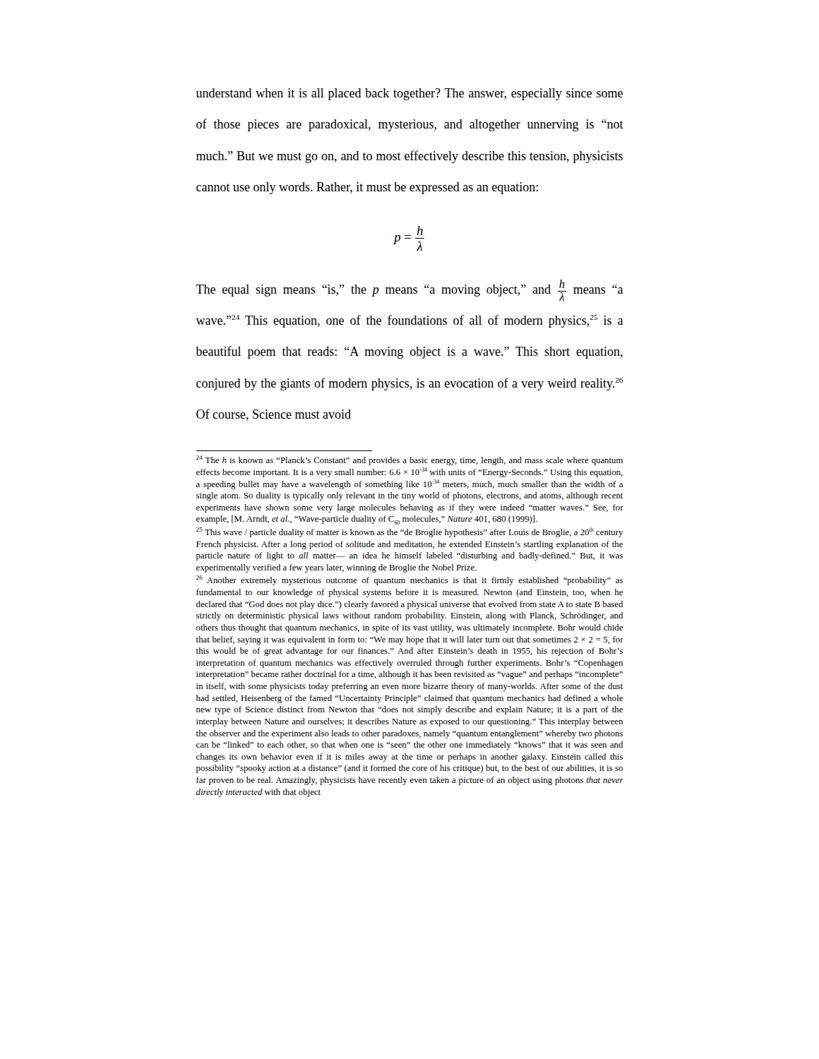understand when it is all placed back together? The answer, especially since some of those pieces are paradoxical, mysterious, and altogether unnerving is “not much.” But we must go on, and to most effectively describe this tension, physicists cannot use only words. Rather, it must be expressed as an equation:
p = h λ
The equal sign means “is,” the p means “a moving object,” and hλ means “a wave.”24 This equation, one of the foundations of all of modern physics,25 is a beautiful poem that reads: “A moving object is a wave.” This short equation, conjured by the giants of modern physics, is an evocation of a very weird reality.26 Of course, Science must avoid
24 The h is known as “Planck’s Constant” and provides a basic energy, time, length, and mass scale where quantum effects become important. It is a very small number: 6.6 × 10-34 with units of “Energy-Seconds.” Using this equation, a speeding bullet may have a wavelength of something like 10-34 meters, much, much smaller than the width of a single atom. So duality is typically only relevant in the tiny world of photons, electrons, and atoms, although recent experiments have shown some very large molecules behaving as if they were indeed “matter waves.” See, for example, [M. Arndt, et al., “Wave-particle duality of C60 molecules,” Nature 401, 680 (1999)].
25 This wave / particle duality of matter is known as the “de Broglie hypothesis” after Louis de Broglie, a 20th century French physicist. After a long period of solitude and meditation, he extended Einstein’s startling explanation of the particle nature of light to all matter— an idea he himself labeled “disturbing and badly-defined.” But, it was experimentally verified a few years later, winning de Broglie the Nobel Prize.
26 Another extremely mysterious outcome of quantum mechanics is that it firmly established “probability” as fundamental to our knowledge of physical systems before it is measured. Newton (and Einstein, too, when he declared that “God does not play dice.”) clearly favored a physical universe that evolved from state A to state B based strictly on deterministic physical laws without random probability. Einstein, along with Planck, Schrödinger, and others thus thought that quantum mechanics, in spite of its vast utility, was ultimately incomplete. Bohr would chide that belief, saying it was equivalent in form to: “We may hope that it will later turn out that sometimes 2 × 2 = 5, for this would be of great advantage for our finances.” And after Einstein’s death in 1955, his rejection of Bohr’s interpretation of quantum mechanics was effectively overruled through further experiments. Bohr’s “Copenhagen interpretation” became rather doctrinal for a time, although it has been revisited as “vague” and perhaps “incomplete” in itself, with some physicists today preferring an even more bizarre theory of many-worlds. After some of the dust had settled, Heisenberg of the famed “Uncertainty Principle” claimed that quantum mechanics had defined a whole new type of Science distinct from Newton that “does not simply describe and explain Nature; it is a part of the interplay between Nature and ourselves; it describes Nature as exposed to our questioning.” This interplay between the observer and the experiment also leads to other paradoxes, namely “quantum entanglement” whereby two photons can be “linked” to each other, so that when one is “seen” the other one immediately “knows” that it was seen and changes its own behavior even if it is miles away at the time or perhaps in another galaxy. Einstein called this possibility “spooky action at a distance” (and it formed the core of his critique) but, to the best of our abilities, it is so far proven to be real. Amazingly, physicists have recently even taken a picture of an object using photons that never directly interacted with that object